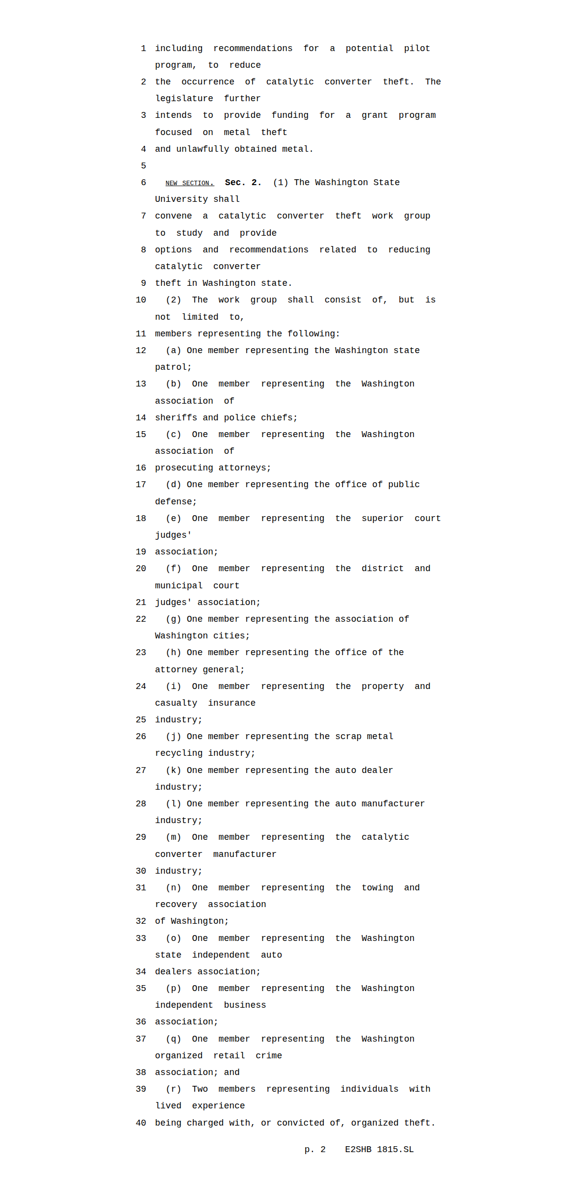including recommendations for a potential pilot program, to reduce
the occurrence of catalytic converter theft. The legislature further
intends to provide funding for a grant program focused on metal theft
and unlawfully obtained metal.
NEW SECTION. Sec. 2. (1) The Washington State University shall
convene a catalytic converter theft work group to study and provide
options and recommendations related to reducing catalytic converter
theft in Washington state.
(2) The work group shall consist of, but is not limited to,
members representing the following:
(a) One member representing the Washington state patrol;
(b) One member representing the Washington association of
sheriffs and police chiefs;
(c) One member representing the Washington association of
prosecuting attorneys;
(d) One member representing the office of public defense;
(e) One member representing the superior court judges'
association;
(f) One member representing the district and municipal court
judges' association;
(g) One member representing the association of Washington cities;
(h) One member representing the office of the attorney general;
(i) One member representing the property and casualty insurance
industry;
(j) One member representing the scrap metal recycling industry;
(k) One member representing the auto dealer industry;
(l) One member representing the auto manufacturer industry;
(m) One member representing the catalytic converter manufacturer
industry;
(n) One member representing the towing and recovery association
of Washington;
(o) One member representing the Washington state independent auto
dealers association;
(p) One member representing the Washington independent business
association;
(q) One member representing the Washington organized retail crime
association; and
(r) Two members representing individuals with lived experience
being charged with, or convicted of, organized theft.
p. 2 E2SHB 1815.SL